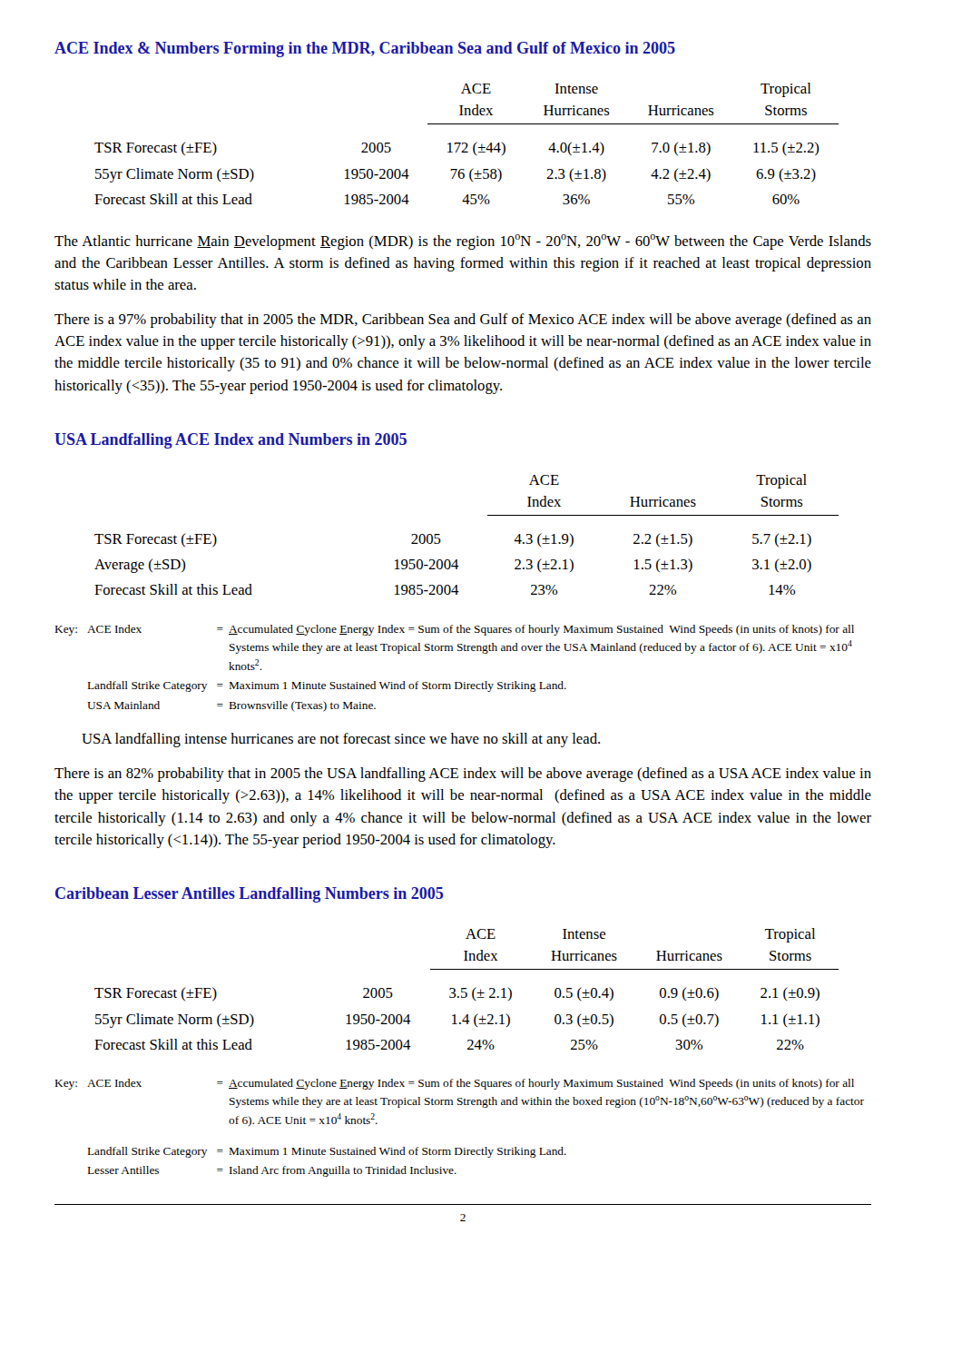ACE Index & Numbers Forming in the MDR, Caribbean Sea and Gulf of Mexico in 2005
| | | ACE Index | Intense Hurricanes | Hurricanes | Tropical Storms |
| TSR Forecast (±FE) | 2005 | 172 (±44) | 4.0(±1.4) | 7.0 (±1.8) | 11.5 (±2.2) |
| 55yr Climate Norm (±SD) | 1950-2004 | 76 (±58) | 2.3 (±1.8) | 4.2 (±2.4) | 6.9 (±3.2) |
| Forecast Skill at this Lead | 1985-2004 | 45% | 36% | 55% | 60% |
The Atlantic hurricane Main Development Region (MDR) is the region 10oN - 20oN, 20oW - 60oW between the Cape Verde Islands and the Caribbean Lesser Antilles. A storm is defined as having formed within this region if it reached at least tropical depression status while in the area.
There is a 97% probability that in 2005 the MDR, Caribbean Sea and Gulf of Mexico ACE index will be above average (defined as an ACE index value in the upper tercile historically (>91)), only a 3% likelihood it will be near-normal (defined as an ACE index value in the middle tercile historically (35 to 91) and 0% chance it will be below-normal (defined as an ACE index value in the lower tercile historically (<35)). The 55-year period 1950-2004 is used for climatology.
USA Landfalling ACE Index and Numbers in 2005
| | | ACE Index | Hurricanes | Tropical Storms |
| TSR Forecast (±FE) | 2005 | 4.3 (±1.9) | 2.2 (±1.5) | 5.7 (±2.1) |
| Average (±SD) | 1950-2004 | 2.3 (±2.1) | 1.5 (±1.3) | 3.1 (±2.0) |
| Forecast Skill at this Lead | 1985-2004 | 23% | 22% | 14% |
| Key: | ACE Index | = | A ccumulated C yclone E nergy Index = Sum of the Squares of hourly Maximum Sustained Wind Speeds (in units of knots) for all Systems while they are at least Tropical Storm Strength and over the USA Mainland (reduced by a factor of 6). ACE Unit = x10 4 knots 2 . |
| | Landfall Strike Category | = | Maximum 1 Minute Sustained Wind of Storm Directly Striking Land. |
| | USA Mainland | = | Brownsville (Texas) to Maine. |
USA landfalling intense hurricanes are not forecast since we have no skill at any lead.
There is an 82% probability that in 2005 the USA landfalling ACE index will be above average (defined as a USA ACE index value in the upper tercile historically (>2.63)), a 14% likelihood it will be near-normal (defined as a USA ACE index value in the middle tercile historically (1.14 to 2.63) and only a 4% chance it will be below-normal (defined as a USA ACE index value in the lower tercile historically (<1.14)). The 55-year period 1950-2004 is used for climatology.
Caribbean Lesser Antilles Landfalling Numbers in 2005
| | | ACE Index | Intense Hurricanes | Hurricanes | Tropical Storms |
| TSR Forecast (±FE) | 2005 | 3.5 (± 2.1) | 0.5 (±0.4) | 0.9 (±0.6) | 2.1 (±0.9) |
| 55yr Climate Norm (±SD) | 1950-2004 | 1.4 (±2.1) | 0.3 (±0.5) | 0.5 (±0.7) | 1.1 (±1.1) |
| Forecast Skill at this Lead | 1985-2004 | 24% | 25% | 30% | 22% |
| Key: | ACE Index | = | A ccumulated C yclone E nergy Index = Sum of the Squares of hourly Maximum Sustained Wind Speeds (in units of knots) for all Systems while they are at least Tropical Storm Strength and within the boxed region (10 o N-18 o N,60 o W-63 o W) (reduced by a factor of 6). ACE Unit = x10 4 knots 2 . |
| | Landfall Strike Category | = | Maximum 1 Minute Sustained Wind of Storm Directly Striking Land. |
| | Lesser Antilles | = | Island Arc from Anguilla to Trinidad Inclusive. |
2